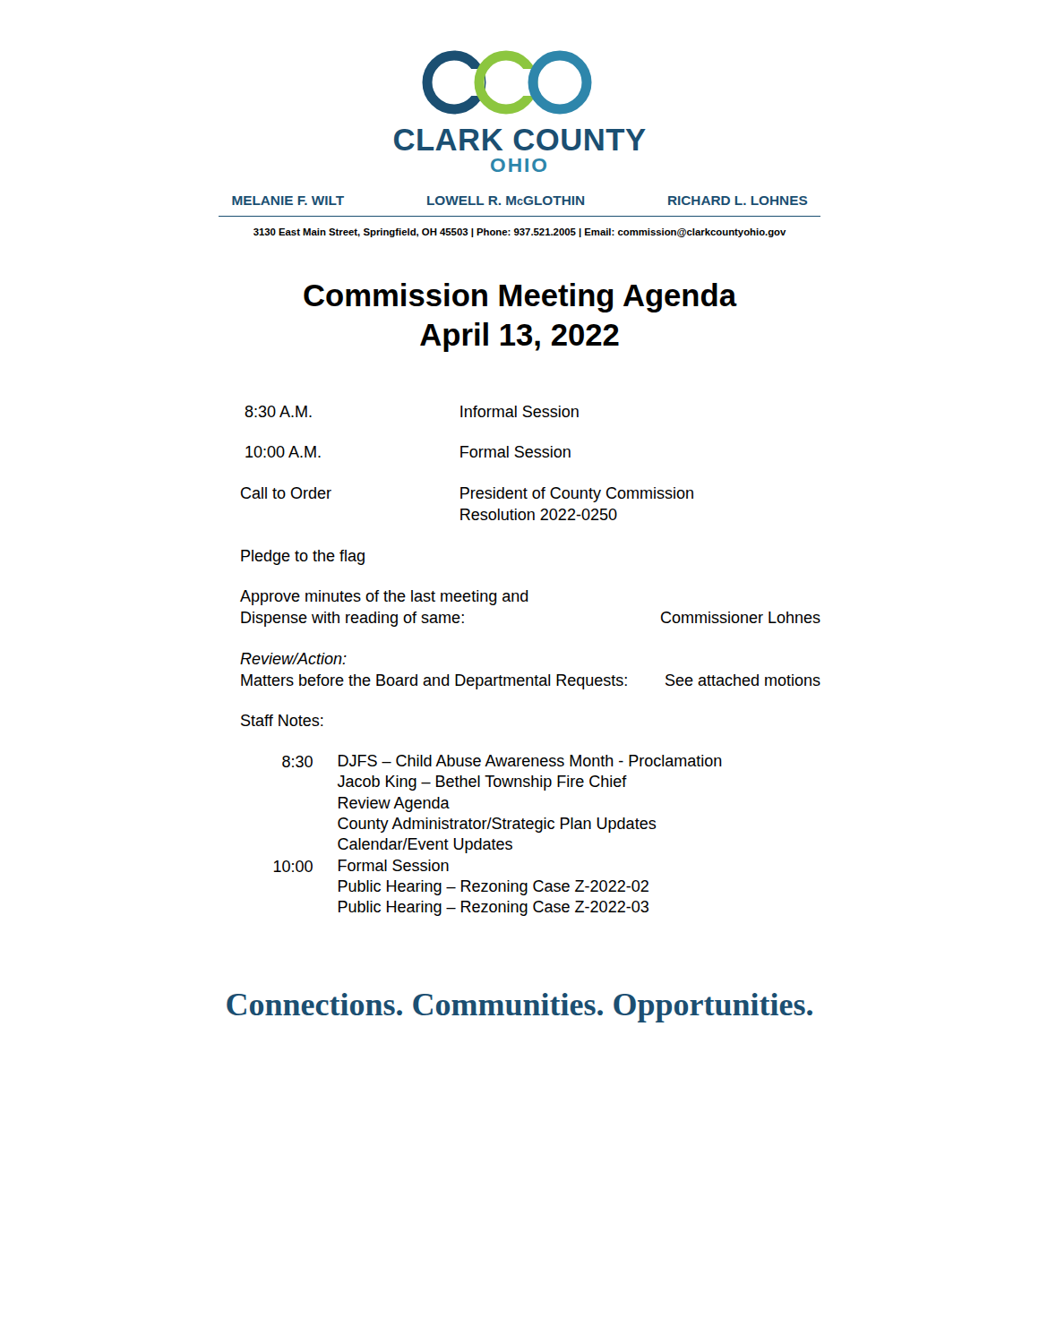CLARK COUNTY OHIO
MELANIE F. WILT LOWELL R. Mc GLOTHIN RICHARD L. LOHNES
3130 East Main Street, Springfield, OH 45503 | Phone: 937.521.2005 | Email: commission@clarkcountyohio.gov
Commission Meeting Agenda
April 13, 2022
| 8:30 A.M. | Informal Session |
| 10:00 A.M. | Formal Session |
| Call to Order | President of County Commission Resolution 2022-0250 |
| Pledge to the flag | |
Approve minutes of the last meeting and
Dispense with reading of same:
Commissioner Lohnes
Review/Action:
Matters before the Board and Departmental Requests:
See attached motions
Staff Notes:
| 8:30 | DJFS – Child Abuse Awareness Month - Proclamation Jacob King – Bethel Township Fire Chief Review Agenda County Administrator/Strategic Plan Updates Calendar/Event Updates |
| 10:00 | Formal Session Public Hearing – Rezoning Case Z-2022-02 Public Hearing – Rezoning Case Z-2022-03 |
Connections. Communities. Opportunities.